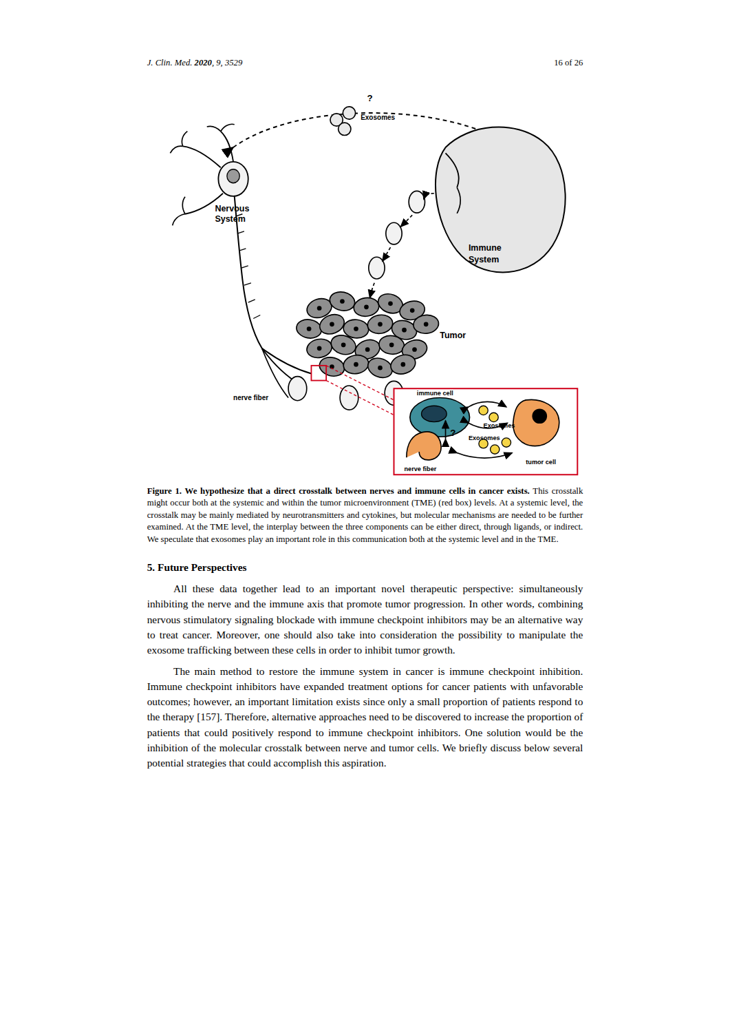J. Clin. Med. 2020, 9, 3529
16 of 26
? Exosomes Nervous System Immune System Tumor nerve fiber immune cell tumor cell nerve fiber Exosomes Exosomes ?
Figure 1. We hypothesize that a direct crosstalk between nerves and immune cells in cancer exists. This crosstalk might occur both at the systemic and within the tumor microenvironment (TME) (red box) levels. At a systemic level, the crosstalk may be mainly mediated by neurotransmitters and cytokines, but molecular mechanisms are needed to be further examined. At the TME level, the interplay between the three components can be either direct, through ligands, or indirect. We speculate that exosomes play an important role in this communication both at the systemic level and in the TME.
5. Future Perspectives
All these data together lead to an important novel therapeutic perspective: simultaneously inhibiting the nerve and the immune axis that promote tumor progression. In other words, combining nervous stimulatory signaling blockade with immune checkpoint inhibitors may be an alternative way to treat cancer. Moreover, one should also take into consideration the possibility to manipulate the exosome trafficking between these cells in order to inhibit tumor growth.
The main method to restore the immune system in cancer is immune checkpoint inhibition. Immune checkpoint inhibitors have expanded treatment options for cancer patients with unfavorable outcomes; however, an important limitation exists since only a small proportion of patients respond to the therapy [157]. Therefore, alternative approaches need to be discovered to increase the proportion of patients that could positively respond to immune checkpoint inhibitors. One solution would be the inhibition of the molecular crosstalk between nerve and tumor cells. We briefly discuss below several potential strategies that could accomplish this aspiration.